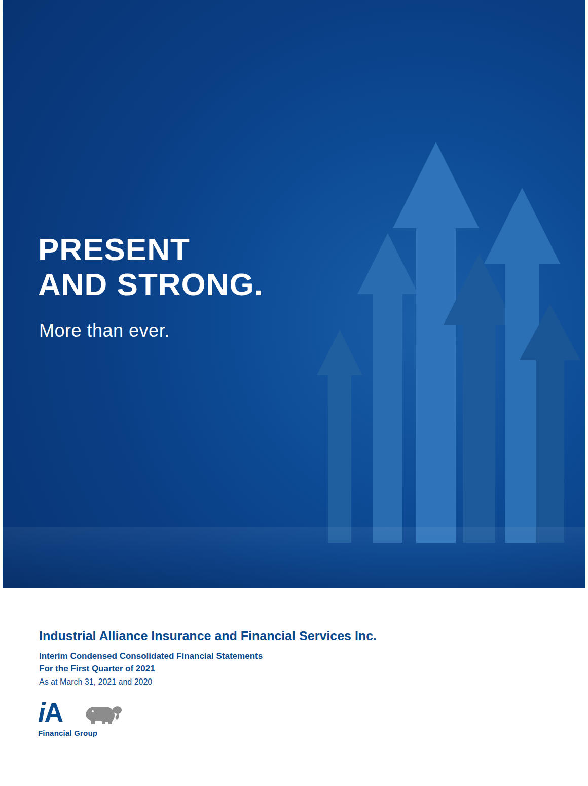Present
and strong.
More than ever.
Industrial Alliance Insurance and Financial Services Inc.
Interim Condensed Consolidated Financial Statements
For the First Quarter of 2021
As at March 31, 2021 and 2020
i A Financial Group